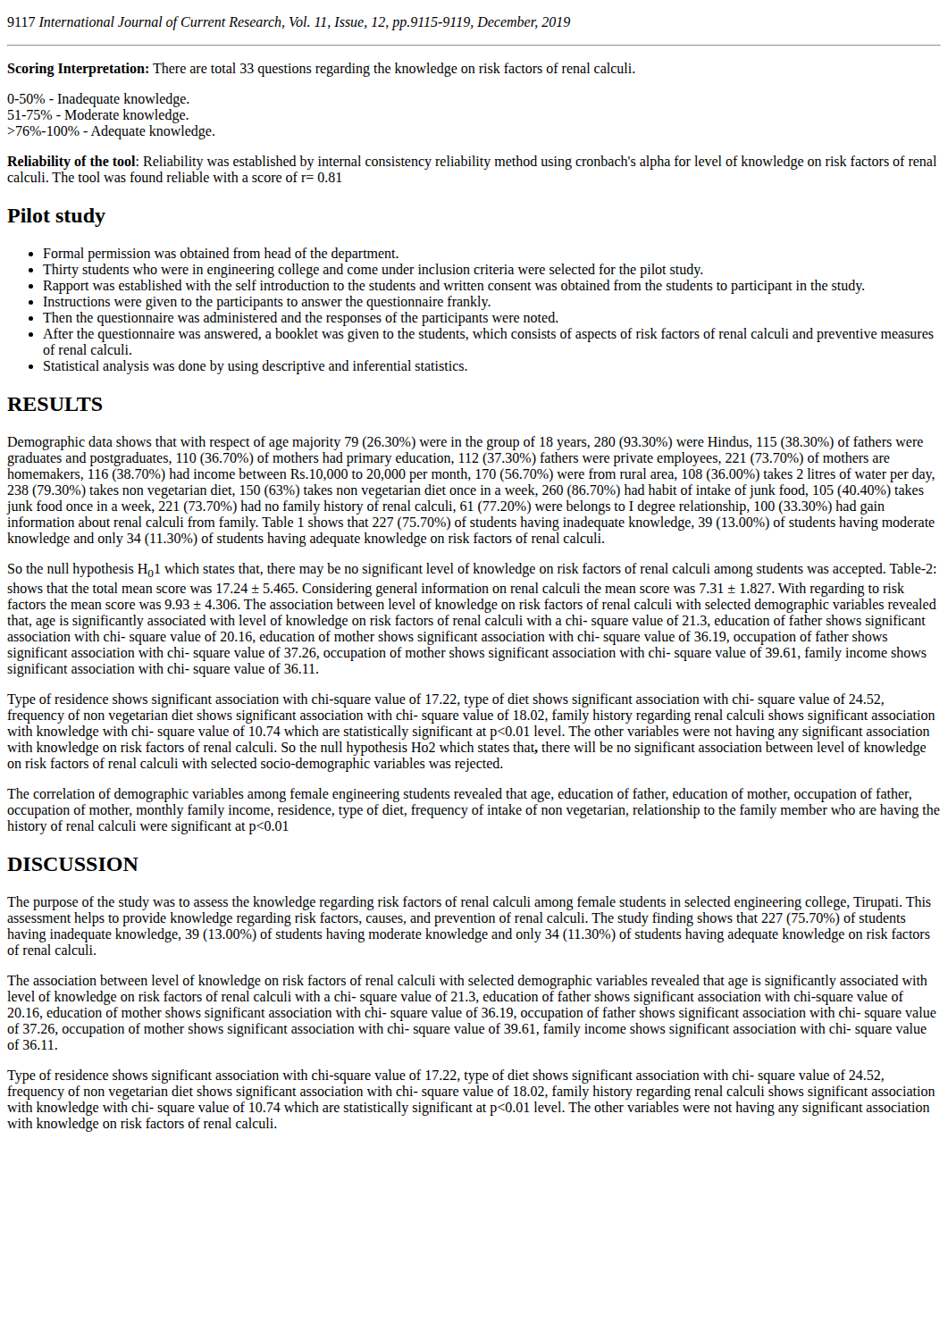9117 International Journal of Current Research, Vol. 11, Issue, 12, pp.9115-9119, December, 2019
Scoring Interpretation: There are total 33 questions regarding the knowledge on risk factors of renal calculi.
0-50% - Inadequate knowledge.
51-75% - Moderate knowledge.
>76%-100% - Adequate knowledge.
Reliability of the tool: Reliability was established by internal consistency reliability method using cronbach's alpha for level of knowledge on risk factors of renal calculi. The tool was found reliable with a score of r= 0.81
Pilot study
Formal permission was obtained from head of the department.
Thirty students who were in engineering college and come under inclusion criteria were selected for the pilot study.
Rapport was established with the self introduction to the students and written consent was obtained from the students to participant in the study.
Instructions were given to the participants to answer the questionnaire frankly.
Then the questionnaire was administered and the responses of the participants were noted.
After the questionnaire was answered, a booklet was given to the students, which consists of aspects of risk factors of renal calculi and preventive measures of renal calculi.
Statistical analysis was done by using descriptive and inferential statistics.
RESULTS
Demographic data shows that with respect of age majority 79 (26.30%) were in the group of 18 years, 280 (93.30%) were Hindus, 115 (38.30%) of fathers were graduates and postgraduates, 110 (36.70%) of mothers had primary education, 112 (37.30%) fathers were private employees, 221 (73.70%) of mothers are homemakers, 116 (38.70%) had income between Rs.10,000 to 20,000 per month, 170 (56.70%) were from rural area, 108 (36.00%) takes 2 litres of water per day, 238 (79.30%) takes non vegetarian diet, 150 (63%) takes non vegetarian diet once in a week, 260 (86.70%) had habit of intake of junk food, 105 (40.40%) takes junk food once in a week, 221 (73.70%) had no family history of renal calculi, 61 (77.20%) were belongs to I degree relationship, 100 (33.30%) had gain information about renal calculi from family. Table 1 shows that 227 (75.70%) of students having inadequate knowledge, 39 (13.00%) of students having moderate knowledge and only 34 (11.30%) of students having adequate knowledge on risk factors of renal calculi.
So the null hypothesis H01 which states that, there may be no significant level of knowledge on risk factors of renal calculi among students was accepted. Table-2: shows that the total mean score was 17.24 ± 5.465. Considering general information on renal calculi the mean score was 7.31 ± 1.827. With regarding to risk factors the mean score was 9.93 ± 4.306. The association between level of knowledge on risk factors of renal calculi with selected demographic variables revealed that, age is significantly associated with level of knowledge on risk factors of renal calculi with a chi- square value of 21.3, education of father shows significant association with chi- square value of 20.16, education of mother shows significant association with chi- square value of 36.19, occupation of father shows significant association with chi- square value of 37.26, occupation of mother shows significant association with chi- square value of 39.61, family income shows significant association with chi- square value of 36.11.
Type of residence shows significant association with chi-square value of 17.22, type of diet shows significant association with chi- square value of 24.52, frequency of non vegetarian diet shows significant association with chi- square value of 18.02, family history regarding renal calculi shows significant association with knowledge with chi- square value of 10.74 which are statistically significant at p<0.01 level. The other variables were not having any significant association with knowledge on risk factors of renal calculi. So the null hypothesis Ho2 which states that, there will be no significant association between level of knowledge on risk factors of renal calculi with selected socio-demographic variables was rejected.
The correlation of demographic variables among female engineering students revealed that age, education of father, education of mother, occupation of father, occupation of mother, monthly family income, residence, type of diet, frequency of intake of non vegetarian, relationship to the family member who are having the history of renal calculi were significant at p<0.01
DISCUSSION
The purpose of the study was to assess the knowledge regarding risk factors of renal calculi among female students in selected engineering college, Tirupati. This assessment helps to provide knowledge regarding risk factors, causes, and prevention of renal calculi. The study finding shows that 227 (75.70%) of students having inadequate knowledge, 39 (13.00%) of students having moderate knowledge and only 34 (11.30%) of students having adequate knowledge on risk factors of renal calculi.
The association between level of knowledge on risk factors of renal calculi with selected demographic variables revealed that age is significantly associated with level of knowledge on risk factors of renal calculi with a chi- square value of 21.3, education of father shows significant association with chi-square value of 20.16, education of mother shows significant association with chi- square value of 36.19, occupation of father shows significant association with chi- square value of 37.26, occupation of mother shows significant association with chi- square value of 39.61, family income shows significant association with chi- square value of 36.11.
Type of residence shows significant association with chi-square value of 17.22, type of diet shows significant association with chi- square value of 24.52, frequency of non vegetarian diet shows significant association with chi- square value of 18.02, family history regarding renal calculi shows significant association with knowledge with chi- square value of 10.74 which are statistically significant at p<0.01 level. The other variables were not having any significant association with knowledge on risk factors of renal calculi.